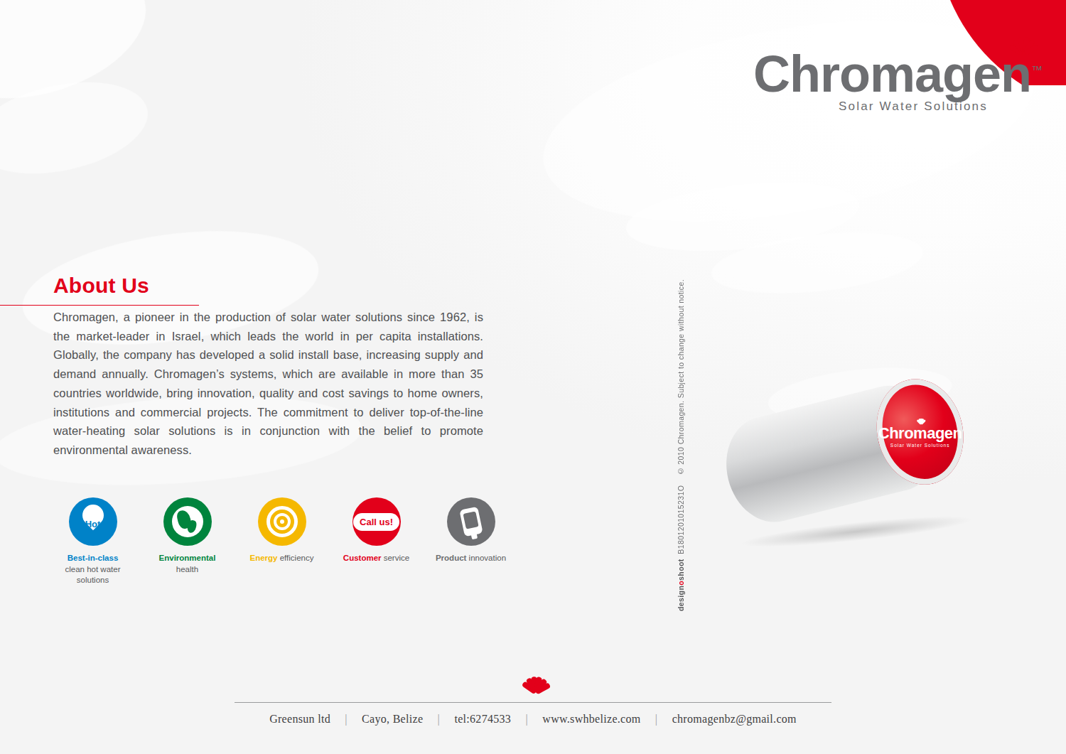Chromagen™
Solar Water Solutions
About Us
Chromagen, a pioneer in the production of solar water solutions since 1962, is the market-leader in Israel, which leads the world in per capita installations. Globally, the company has developed a solid install base, increasing supply and demand annually. Chromagen’s systems, which are available in more than 35 countries worldwide, bring innovation, quality and cost savings to home owners, institutions and commercial projects. The commitment to deliver top-of-the-line water-heating solar solutions is in conjunction with the belief to promote environmental awareness.
Hot
Best-in-class
clean hot water solutions
Environmental health
Energy efficiency
Call us!
Customer service
Product innovation
designoshoot B1801201015231O © 2010 Chromagen. Subject to change without notice.
Chromagen
Solar Water Solutions
Greensun ltd | Cayo, Belize | tel:6274533 | www.swhbelize.com | chromagenbz@gmail.com